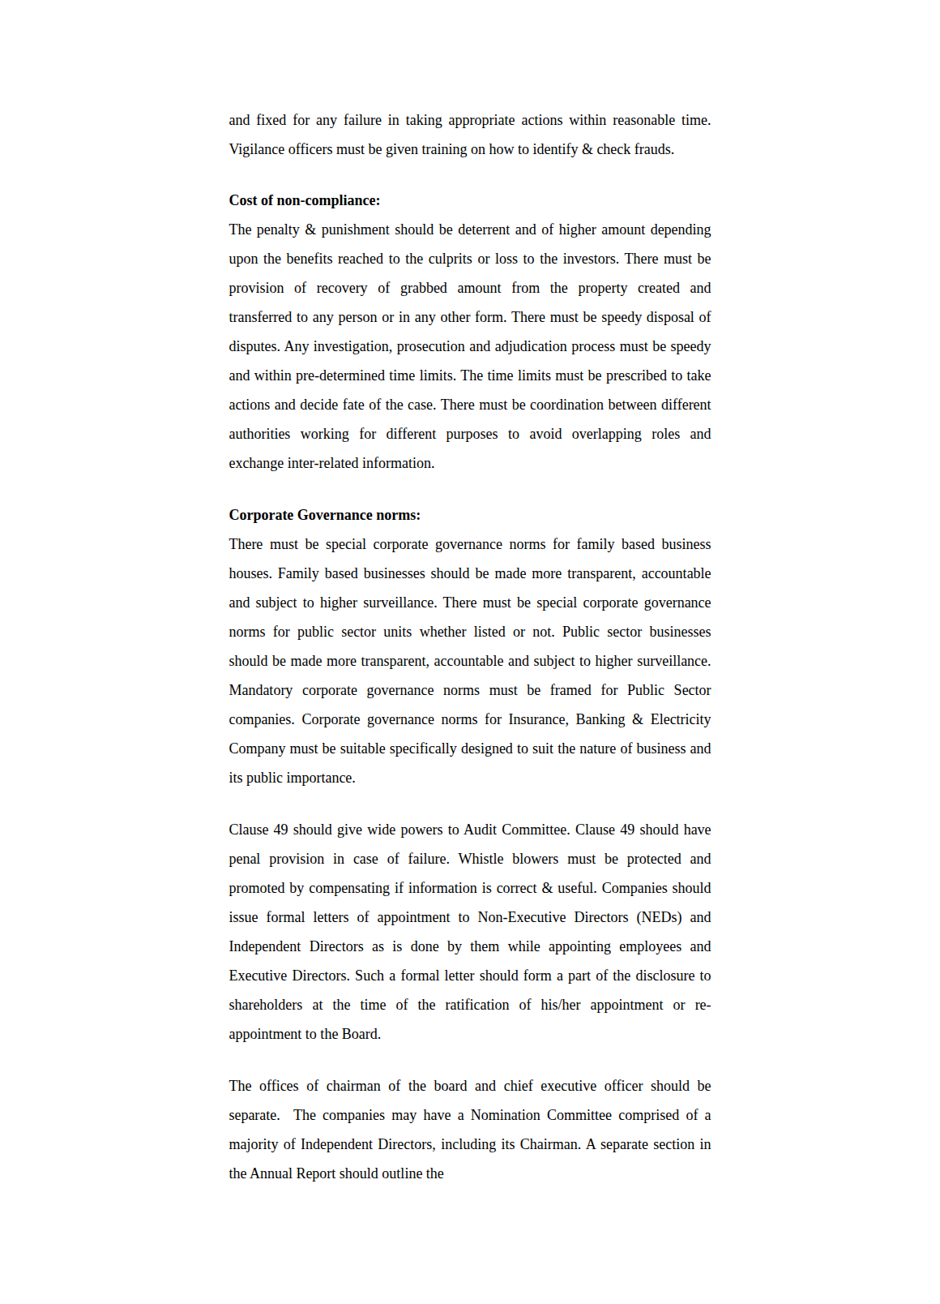and fixed for any failure in taking appropriate actions within reasonable time. Vigilance officers must be given training on how to identify & check frauds.
Cost of non-compliance:
The penalty & punishment should be deterrent and of higher amount depending upon the benefits reached to the culprits or loss to the investors. There must be provision of recovery of grabbed amount from the property created and transferred to any person or in any other form. There must be speedy disposal of disputes. Any investigation, prosecution and adjudication process must be speedy and within pre-determined time limits. The time limits must be prescribed to take actions and decide fate of the case. There must be coordination between different authorities working for different purposes to avoid overlapping roles and exchange inter-related information.
Corporate Governance norms:
There must be special corporate governance norms for family based business houses. Family based businesses should be made more transparent, accountable and subject to higher surveillance. There must be special corporate governance norms for public sector units whether listed or not. Public sector businesses should be made more transparent, accountable and subject to higher surveillance. Mandatory corporate governance norms must be framed for Public Sector companies. Corporate governance norms for Insurance, Banking & Electricity Company must be suitable specifically designed to suit the nature of business and its public importance.
Clause 49 should give wide powers to Audit Committee. Clause 49 should have penal provision in case of failure. Whistle blowers must be protected and promoted by compensating if information is correct & useful. Companies should issue formal letters of appointment to Non-Executive Directors (NEDs) and Independent Directors as is done by them while appointing employees and Executive Directors. Such a formal letter should form a part of the disclosure to shareholders at the time of the ratification of his/her appointment or re-appointment to the Board.
The offices of chairman of the board and chief executive officer should be separate. The companies may have a Nomination Committee comprised of a majority of Independent Directors, including its Chairman. A separate section in the Annual Report should outline the